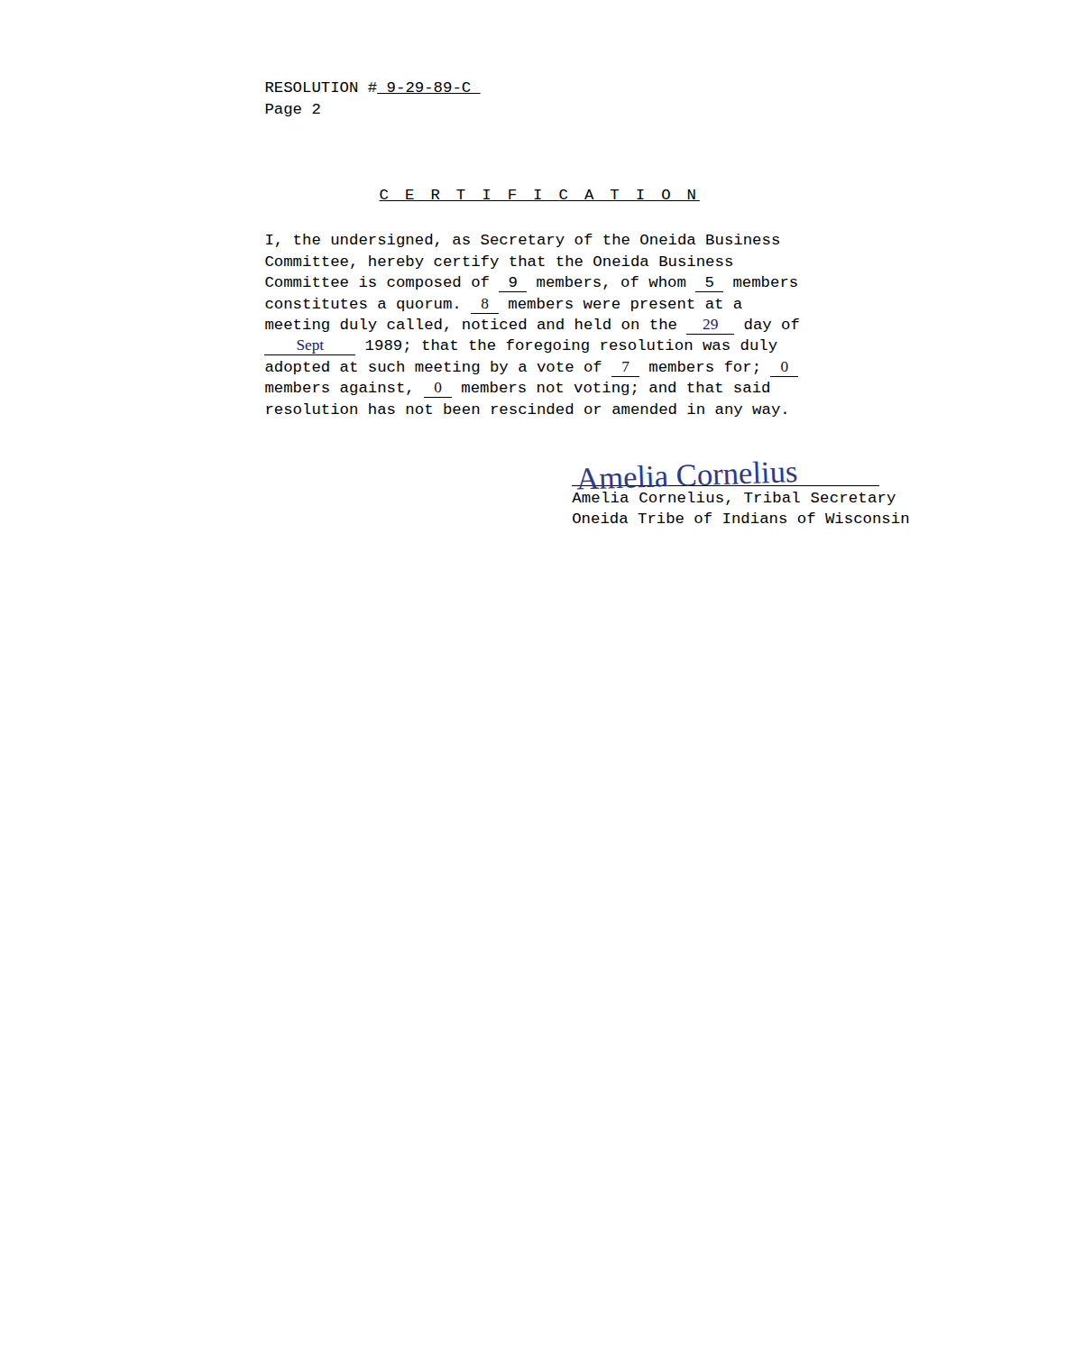RESOLUTION # 9-29-89-C
Page 2
C E R T I F I C A T I O N
I, the undersigned, as Secretary of the Oneida Business Committee, hereby certify that the Oneida Business Committee is composed of 9 members, of whom 5 members constitutes a quorum. 8 members were present at a meeting duly called, noticed and held on the 29 day of Sept 1989; that the foregoing resolution was duly adopted at such meeting by a vote of 7 members for; 0 members against, 0 members not voting; and that said resolution has not been rescinded or amended in any way.
Amelia Cornelius
Amelia Cornelius, Tribal Secretary
Oneida Tribe of Indians of Wisconsin